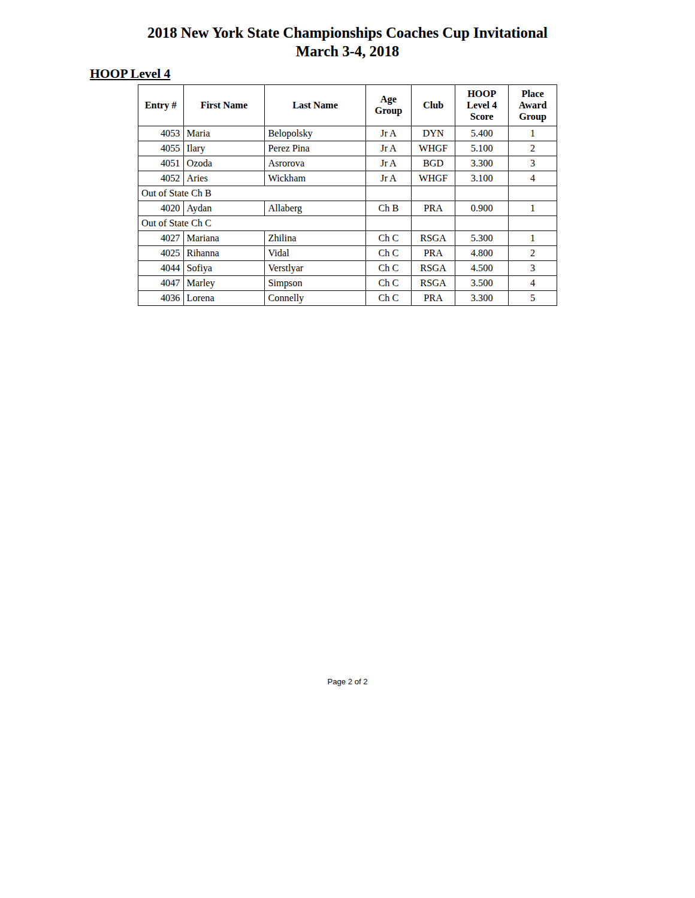2018 New York State Championships Coaches Cup Invitational
March 3-4, 2018
HOOP Level 4
| Entry # | First Name | Last Name | Age Group | Club | HOOP Level 4 Score | Place Award Group |
| --- | --- | --- | --- | --- | --- | --- |
| 4053 | Maria | Belopolsky | Jr A | DYN | 5.400 | 1 |
| 4055 | Ilary | Perez Pina | Jr A | WHGF | 5.100 | 2 |
| 4051 | Ozoda | Asrorova | Jr A | BGD | 3.300 | 3 |
| 4052 | Aries | Wickham | Jr A | WHGF | 3.100 | 4 |
| Out of State Ch B | | | | |
| 4020 | Aydan | Allaberg | Ch B | PRA | 0.900 | 1 |
| Out of State Ch C | | | | |
| 4027 | Mariana | Zhilina | Ch C | RSGA | 5.300 | 1 |
| 4025 | Rihanna | Vidal | Ch C | PRA | 4.800 | 2 |
| 4044 | Sofiya | Verstlyar | Ch C | RSGA | 4.500 | 3 |
| 4047 | Marley | Simpson | Ch C | RSGA | 3.500 | 4 |
| 4036 | Lorena | Connelly | Ch C | PRA | 3.300 | 5 |
Page 2 of 2